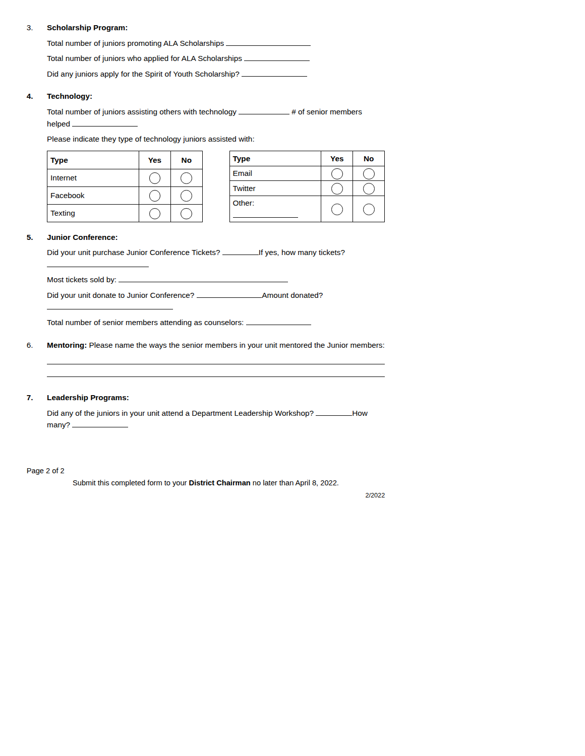3.
Scholarship Program:
Total number of juniors promoting ALA Scholarships
Total number of juniors who applied for ALA Scholarships
Did any juniors apply for the Spirit of Youth Scholarship?
4.
Technology:
Total number of juniors assisting others with technology # of senior members helped
Please indicate they type of technology juniors assisted with:
| Type | Yes | No |
| --- | --- | --- |
| Internet | | |
| Facebook | | |
| Texting | | |
| Type | Yes | No |
| --- | --- | --- |
| Email | | |
| Twitter | | |
| Other: | | |
5.
Junior Conference:
Did your unit purchase Junior Conference Tickets? If yes, how many tickets?
Most tickets sold by:
Did your unit donate to Junior Conference? Amount donated?
Total number of senior members attending as counselors:
6.
Mentoring: Please name the ways the senior members in your unit mentored the Junior members:
7.
Leadership Programs:
Did any of the juniors in your unit attend a Department Leadership Workshop? How many?
Page 2 of 2
Submit this completed form to your District Chairman no later than April 8, 2022.
2/2022